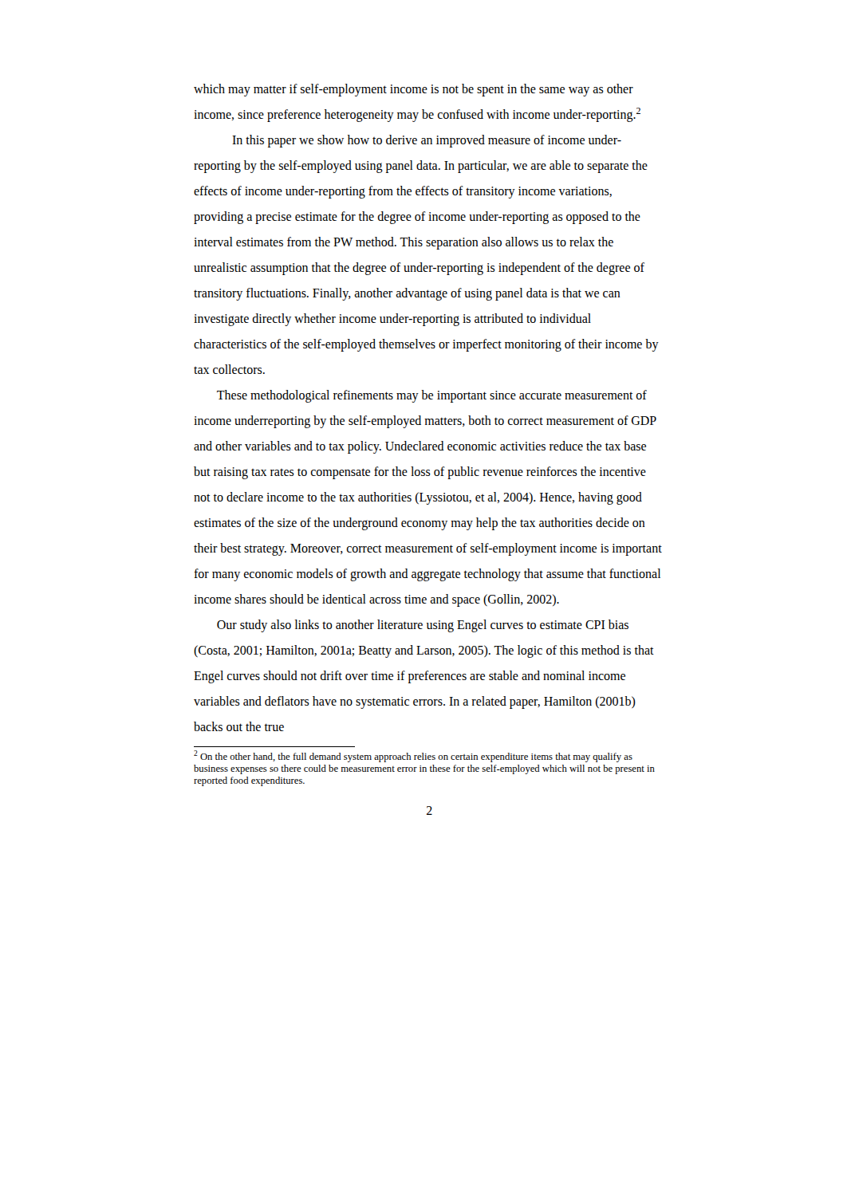which may matter if self-employment income is not be spent in the same way as other income, since preference heterogeneity may be confused with income under-reporting.2
In this paper we show how to derive an improved measure of income under-reporting by the self-employed using panel data. In particular, we are able to separate the effects of income under-reporting from the effects of transitory income variations, providing a precise estimate for the degree of income under-reporting as opposed to the interval estimates from the PW method. This separation also allows us to relax the unrealistic assumption that the degree of under-reporting is independent of the degree of transitory fluctuations. Finally, another advantage of using panel data is that we can investigate directly whether income under-reporting is attributed to individual characteristics of the self-employed themselves or imperfect monitoring of their income by tax collectors.
These methodological refinements may be important since accurate measurement of income underreporting by the self-employed matters, both to correct measurement of GDP and other variables and to tax policy. Undeclared economic activities reduce the tax base but raising tax rates to compensate for the loss of public revenue reinforces the incentive not to declare income to the tax authorities (Lyssiotou, et al, 2004). Hence, having good estimates of the size of the underground economy may help the tax authorities decide on their best strategy. Moreover, correct measurement of self-employment income is important for many economic models of growth and aggregate technology that assume that functional income shares should be identical across time and space (Gollin, 2002).
Our study also links to another literature using Engel curves to estimate CPI bias (Costa, 2001; Hamilton, 2001a; Beatty and Larson, 2005). The logic of this method is that Engel curves should not drift over time if preferences are stable and nominal income variables and deflators have no systematic errors. In a related paper, Hamilton (2001b) backs out the true
2 On the other hand, the full demand system approach relies on certain expenditure items that may qualify as business expenses so there could be measurement error in these for the self-employed which will not be present in reported food expenditures.
2